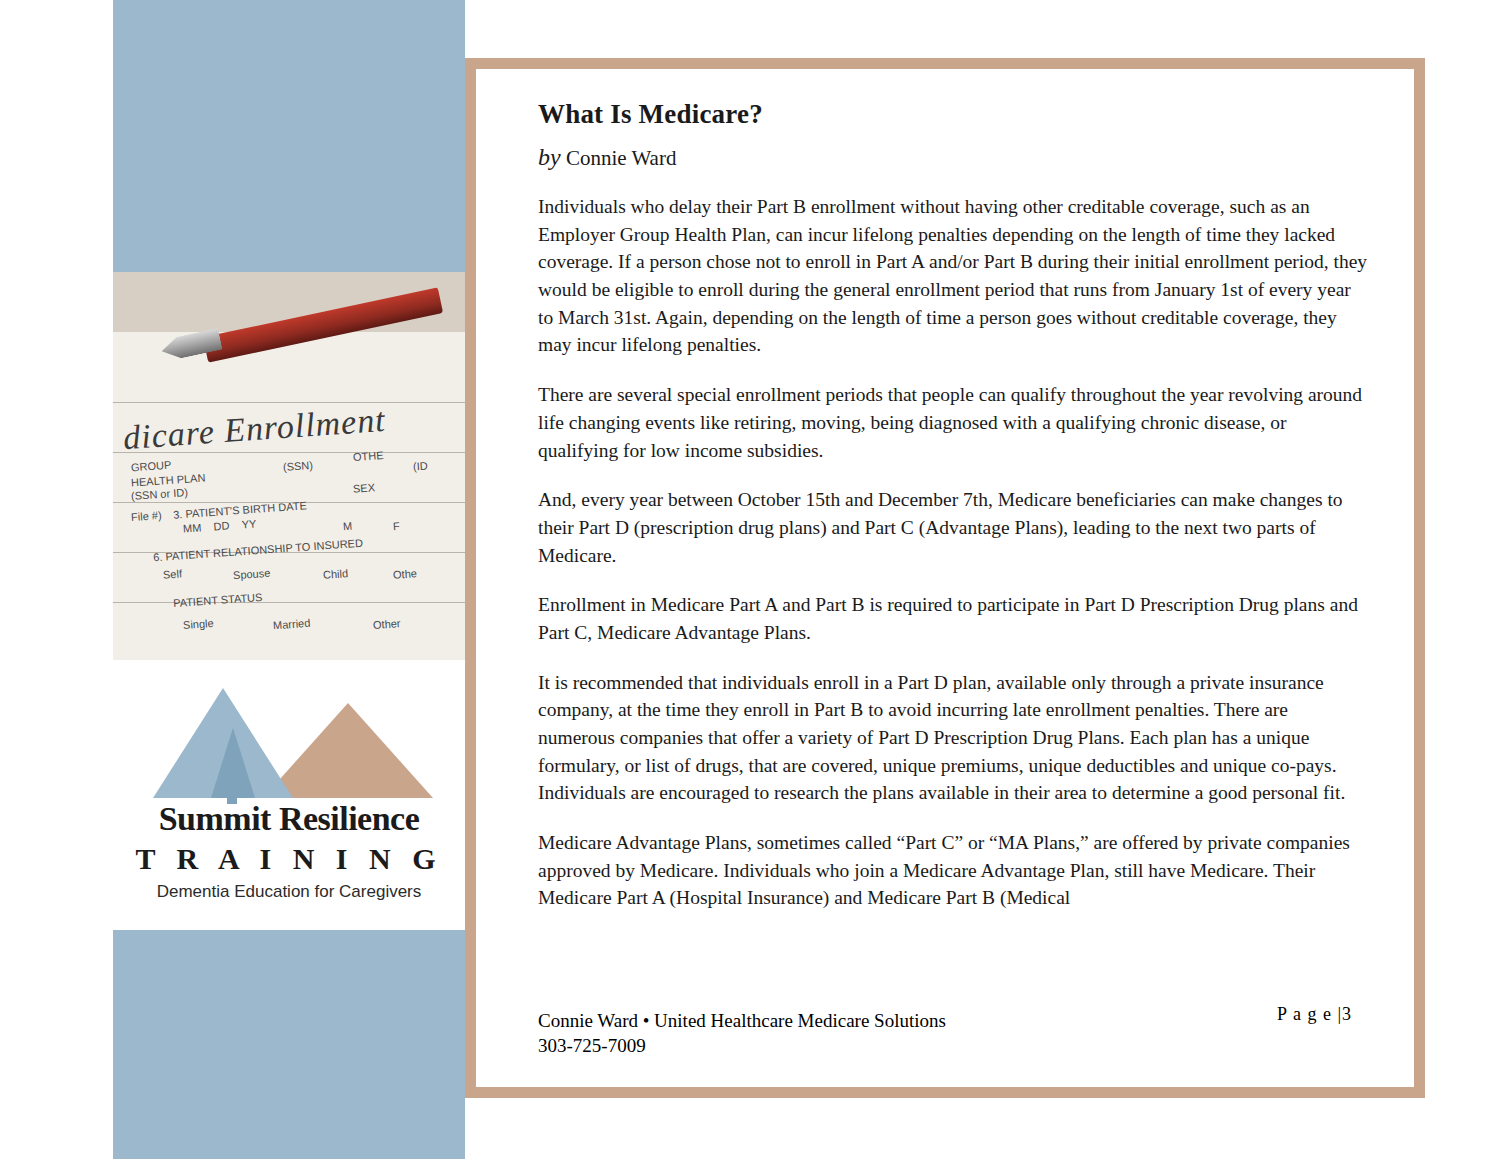dicare Enrollment
GROUP
HEALTH PLAN
(SSN or ID)
(SSN)
(ID
OTHE
SEX
File #)
3. PATIENT'S BIRTH DATE
MM DD YY
M
F
6. PATIENT RELATIONSHIP TO INSURED
Self
Spouse
Child
Othe
PATIENT STATUS
Single
Married
Other
Summit Resilience
T R A I N I N G
Dementia Education for Caregivers
What Is Medicare?
by Connie Ward
Individuals who delay their Part B enrollment without having other creditable coverage, such as an Employer Group Health Plan, can incur lifelong penalties depending on the length of time they lacked coverage. If a person chose not to enroll in Part A and/or Part B during their initial enrollment period, they would be eligible to enroll during the general enrollment period that runs from January 1st of every year to March 31st. Again, depending on the length of time a person goes without creditable coverage, they may incur lifelong penalties.
There are several special enrollment periods that people can qualify throughout the year revolving around life changing events like retiring, moving, being diagnosed with a qualifying chronic disease, or qualifying for low income subsidies.
And, every year between October 15th and December 7th, Medicare beneficiaries can make changes to their Part D (prescription drug plans) and Part C (Advantage Plans), leading to the next two parts of Medicare.
Enrollment in Medicare Part A and Part B is required to participate in Part D Prescription Drug plans and Part C, Medicare Advantage Plans.
It is recommended that individuals enroll in a Part D plan, available only through a private insurance company, at the time they enroll in Part B to avoid incurring late enrollment penalties. There are numerous companies that offer a variety of Part D Prescription Drug Plans. Each plan has a unique formulary, or list of drugs, that are covered, unique premiums, unique deductibles and unique co-pays. Individuals are encouraged to research the plans available in their area to determine a good personal fit.
Medicare Advantage Plans, sometimes called “Part C” or “MA Plans,” are offered by private companies approved by Medicare. Individuals who join a Medicare Advantage Plan, still have Medicare. Their Medicare Part A (Hospital Insurance) and Medicare Part B (Medical
Connie Ward • United Healthcare Medicare Solutions
303-725-7009
P a g e |3